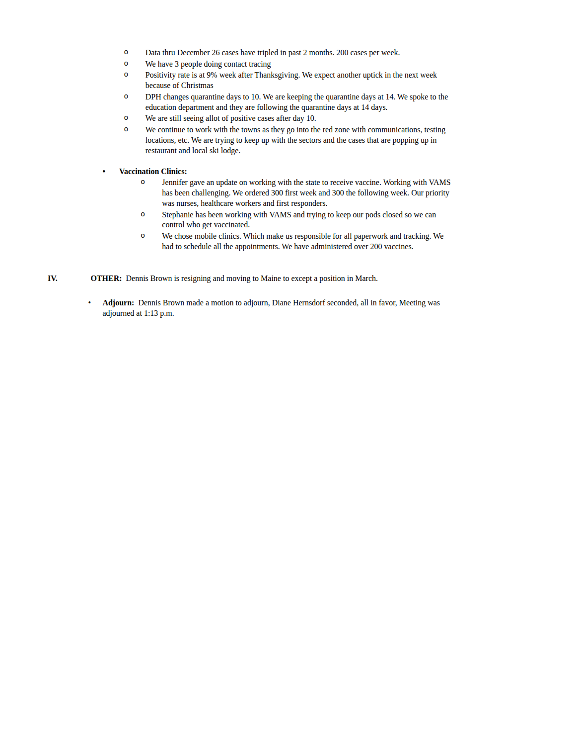Data thru December 26 cases have tripled in past 2 months. 200 cases per week.
We have 3 people doing contact tracing
Positivity rate is at 9% week after Thanksgiving. We expect another uptick in the next week because of Christmas
DPH changes quarantine days to 10. We are keeping the quarantine days at 14. We spoke to the education department and they are following the quarantine days at 14 days.
We are still seeing allot of positive cases after day 10.
We continue to work with the towns as they go into the red zone with communications, testing locations, etc. We are trying to keep up with the sectors and the cases that are popping up in restaurant and local ski lodge.
Vaccination Clinics:
Jennifer gave an update on working with the state to receive vaccine. Working with VAMS has been challenging. We ordered 300 first week and 300 the following week. Our priority was nurses, healthcare workers and first responders.
Stephanie has been working with VAMS and trying to keep our pods closed so we can control who get vaccinated.
We chose mobile clinics. Which make us responsible for all paperwork and tracking. We had to schedule all the appointments. We have administered over 200 vaccines.
IV. OTHER: Dennis Brown is resigning and moving to Maine to except a position in March.
Adjourn: Dennis Brown made a motion to adjourn, Diane Hernsdorf seconded, all in favor, Meeting was adjourned at 1:13 p.m.